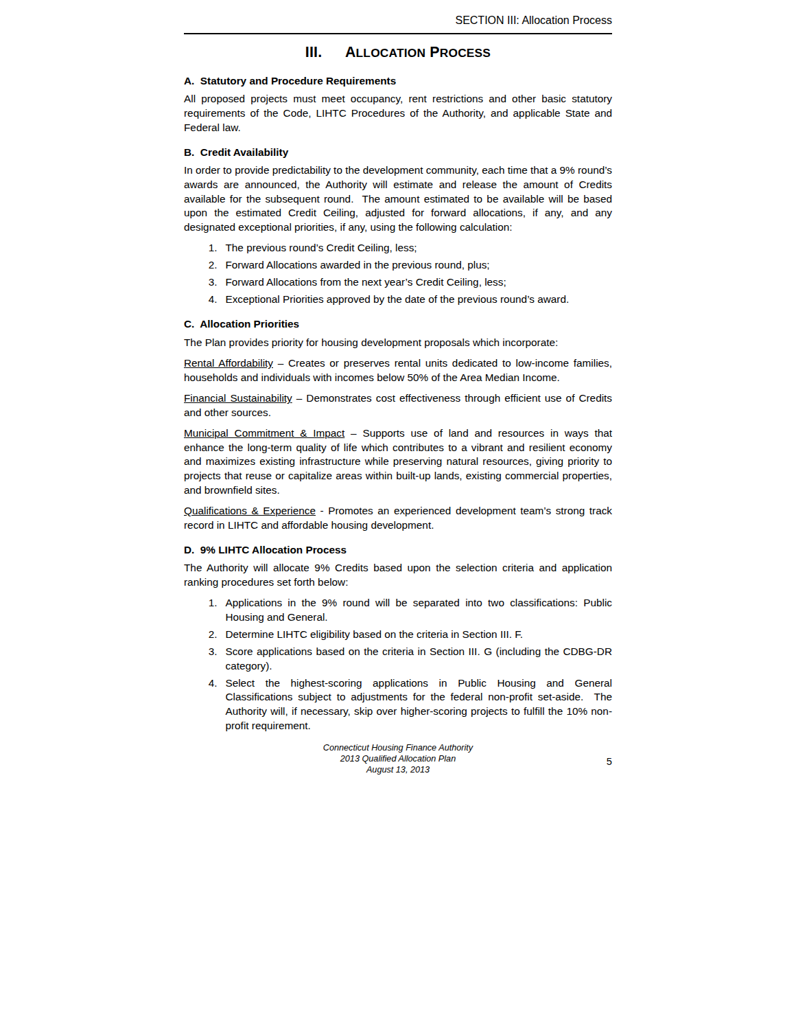SECTION III: Allocation Process
III. ALLOCATION PROCESS
A. Statutory and Procedure Requirements
All proposed projects must meet occupancy, rent restrictions and other basic statutory requirements of the Code, LIHTC Procedures of the Authority, and applicable State and Federal law.
B. Credit Availability
In order to provide predictability to the development community, each time that a 9% round’s awards are announced, the Authority will estimate and release the amount of Credits available for the subsequent round. The amount estimated to be available will be based upon the estimated Credit Ceiling, adjusted for forward allocations, if any, and any designated exceptional priorities, if any, using the following calculation:
The previous round’s Credit Ceiling, less;
Forward Allocations awarded in the previous round, plus;
Forward Allocations from the next year’s Credit Ceiling, less;
Exceptional Priorities approved by the date of the previous round’s award.
C. Allocation Priorities
The Plan provides priority for housing development proposals which incorporate:
Rental Affordability – Creates or preserves rental units dedicated to low-income families, households and individuals with incomes below 50% of the Area Median Income.
Financial Sustainability – Demonstrates cost effectiveness through efficient use of Credits and other sources.
Municipal Commitment & Impact – Supports use of land and resources in ways that enhance the long-term quality of life which contributes to a vibrant and resilient economy and maximizes existing infrastructure while preserving natural resources, giving priority to projects that reuse or capitalize areas within built-up lands, existing commercial properties, and brownfield sites.
Qualifications & Experience - Promotes an experienced development team’s strong track record in LIHTC and affordable housing development.
D. 9% LIHTC Allocation Process
The Authority will allocate 9% Credits based upon the selection criteria and application ranking procedures set forth below:
Applications in the 9% round will be separated into two classifications: Public Housing and General.
Determine LIHTC eligibility based on the criteria in Section III. F.
Score applications based on the criteria in Section III. G (including the CDBG-DR category).
Select the highest-scoring applications in Public Housing and General Classifications subject to adjustments for the federal non-profit set-aside. The Authority will, if necessary, skip over higher-scoring projects to fulfill the 10% non-profit requirement.
5 Connecticut Housing Finance Authority
2013 Qualified Allocation Plan
August 13, 2013